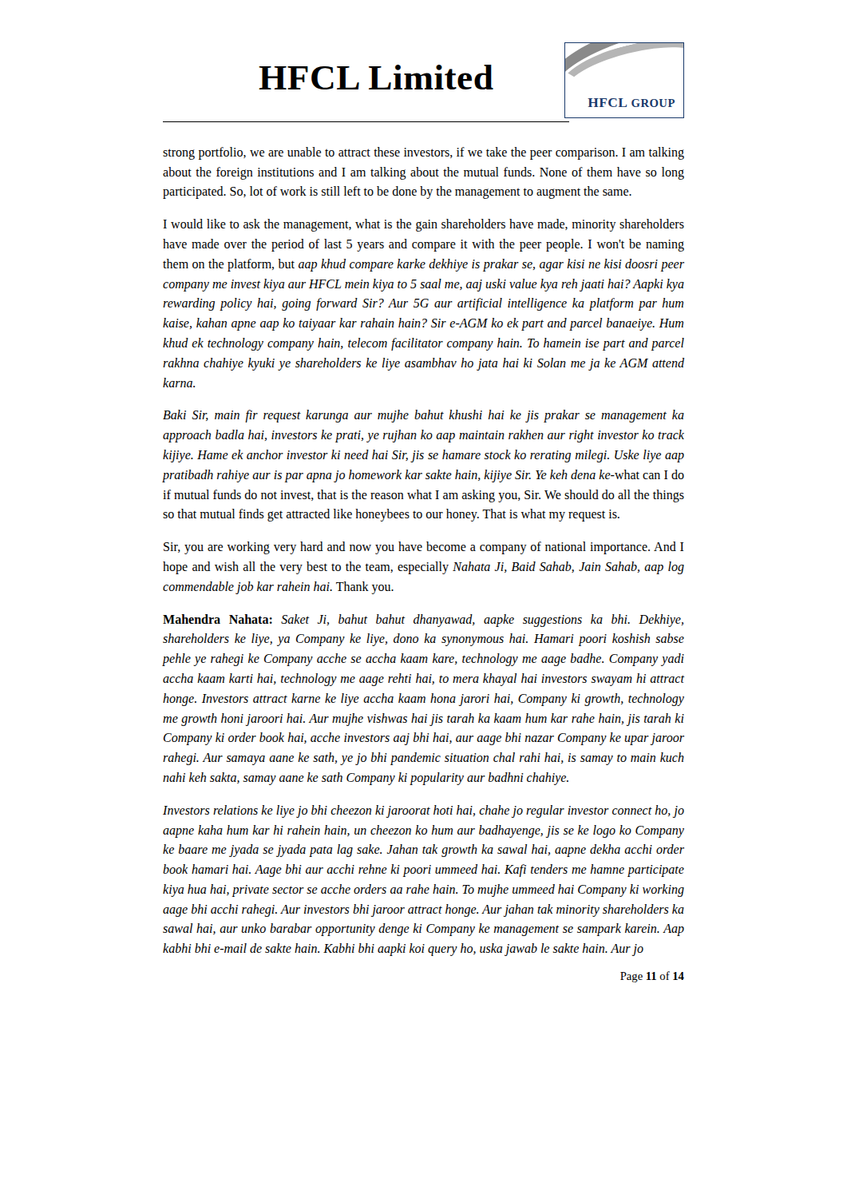HFCL Limited
HFCL GROUP
strong portfolio, we are unable to attract these investors, if we take the peer comparison. I am talking about the foreign institutions and I am talking about the mutual funds. None of them have so long participated. So, lot of work is still left to be done by the management to augment the same.
I would like to ask the management, what is the gain shareholders have made, minority shareholders have made over the period of last 5 years and compare it with the peer people. I won't be naming them on the platform, but aap khud compare karke dekhiye is prakar se, agar kisi ne kisi doosri peer company me invest kiya aur HFCL mein kiya to 5 saal me, aaj uski value kya reh jaati hai? Aapki kya rewarding policy hai, going forward Sir? Aur 5G aur artificial intelligence ka platform par hum kaise, kahan apne aap ko taiyaar kar rahain hain? Sir e-AGM ko ek part and parcel banaeiye. Hum khud ek technology company hain, telecom facilitator company hain. To hamein ise part and parcel rakhna chahiye kyuki ye shareholders ke liye asambhav ho jata hai ki Solan me ja ke AGM attend karna.
Baki Sir, main fir request karunga aur mujhe bahut khushi hai ke jis prakar se management ka approach badla hai, investors ke prati, ye rujhan ko aap maintain rakhen aur right investor ko track kijiye. Hame ek anchor investor ki need hai Sir, jis se hamare stock ko rerating milegi. Uske liye aap pratibadh rahiye aur is par apna jo homework kar sakte hain, kijiye Sir. Ye keh dena ke-what can I do if mutual funds do not invest, that is the reason what I am asking you, Sir. We should do all the things so that mutual finds get attracted like honeybees to our honey. That is what my request is.
Sir, you are working very hard and now you have become a company of national importance. And I hope and wish all the very best to the team, especially Nahata Ji, Baid Sahab, Jain Sahab, aap log commendable job kar rahein hai. Thank you.
Mahendra Nahata: Saket Ji, bahut bahut dhanyawad, aapke suggestions ka bhi. Dekhiye, shareholders ke liye, ya Company ke liye, dono ka synonymous hai. Hamari poori koshish sabse pehle ye rahegi ke Company acche se accha kaam kare, technology me aage badhe. Company yadi accha kaam karti hai, technology me aage rehti hai, to mera khayal hai investors swayam hi attract honge. Investors attract karne ke liye accha kaam hona jarori hai, Company ki growth, technology me growth honi jaroori hai. Aur mujhe vishwas hai jis tarah ka kaam hum kar rahe hain, jis tarah ki Company ki order book hai, acche investors aaj bhi hai, aur aage bhi nazar Company ke upar jaroor rahegi. Aur samaya aane ke sath, ye jo bhi pandemic situation chal rahi hai, is samay to main kuch nahi keh sakta, samay aane ke sath Company ki popularity aur badhni chahiye.
Investors relations ke liye jo bhi cheezon ki jaroorat hoti hai, chahe jo regular investor connect ho, jo aapne kaha hum kar hi rahein hain, un cheezon ko hum aur badhayenge, jis se ke logo ko Company ke baare me jyada se jyada pata lag sake. Jahan tak growth ka sawal hai, aapne dekha acchi order book hamari hai. Aage bhi aur acchi rehne ki poori ummeed hai. Kafi tenders me hamne participate kiya hua hai, private sector se acche orders aa rahe hain. To mujhe ummeed hai Company ki working aage bhi acchi rahegi. Aur investors bhi jaroor attract honge. Aur jahan tak minority shareholders ka sawal hai, aur unko barabar opportunity denge ki Company ke management se sampark karein. Aap kabhi bhi e-mail de sakte hain. Kabhi bhi aapki koi query ho, uska jawab le sakte hain. Aur jo
Page 11 of 14